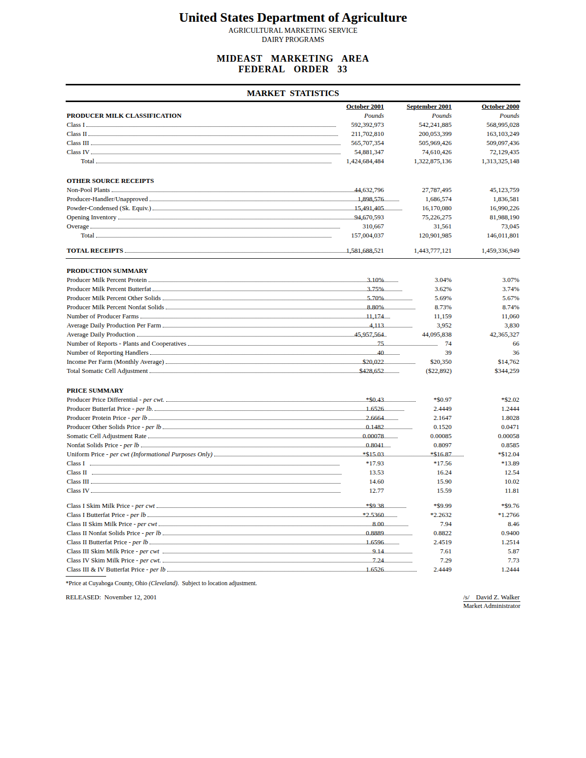United States Department of Agriculture
AGRICULTURAL MARKETING SERVICE
DAIRY PROGRAMS
MIDEAST MARKETING AREA
FEDERAL ORDER 33
MARKET STATISTICS
| | October 2001 | September 2001 | October 2000 |
| PRODUCER MILK CLASSIFICATION | Pounds | Pounds | Pounds |
| Class I | 592,392,973 | 542,241,885 | 568,995,028 |
| Class II | 211,702,810 | 200,053,399 | 163,103,249 |
| Class III | 565,707,354 | 505,969,426 | 509,097,436 |
| Class IV | 54,881,347 | 74,610,426 | 72,129,435 |
| Total | 1,424,684,484 | 1,322,875,136 | 1,313,325,148 |
| OTHER SOURCE RECEIPTS | | | |
| Non-Pool Plants | 44,632,796 | 27,787,495 | 45,123,759 |
| Producer-Handler/Unapproved | 1,898,576 | 1,686,574 | 1,836,581 |
| Powder-Condensed (Sk. Equiv.) | 15,491,405 | 16,170,080 | 16,990,226 |
| Opening Inventory | 94,670,593 | 75,226,275 | 81,988,190 |
| Overage | 310,667 | 31,561 | 73,045 |
| Total | 157,004,037 | 120,901,985 | 146,011,801 |
| TOTAL RECEIPTS | 1,581,688,521 | 1,443,777,121 | 1,459,336,949 |
| PRODUCTION SUMMARY | | | |
| Producer Milk Percent Protein | 3.10% | 3.04% | 3.07% |
| Producer Milk Percent Butterfat | 3.75% | 3.62% | 3.74% |
| Producer Milk Percent Other Solids | 5.70% | 5.69% | 5.67% |
| Producer Milk Percent Nonfat Solids | 8.80% | 8.73% | 8.74% |
| Number of Producer Farms | 11,174 | 11,159 | 11,060 |
| Average Daily Production Per Farm | 4,113 | 3,952 | 3,830 |
| Average Daily Production | 45,957,564 | 44,095,838 | 42,365,327 |
| Number of Reports - Plants and Cooperatives | 75 | 74 | 66 |
| Number of Reporting Handlers | 40 | 39 | 36 |
| Income Per Farm (Monthly Average) | $20,022 | $20,350 | $14,762 |
| Total Somatic Cell Adjustment | $428,652 | ($22,892) | $344,259 |
| PRICE SUMMARY | | | |
| Producer Price Differential - per cwt. | *$0.43 | *$0.97 | *$2.02 |
| Producer Butterfat Price - per lb. | 1.6526 | 2.4449 | 1.2444 |
| Producer Protein Price - per lb | 2.6664 | 2.1647 | 1.8028 |
| Producer Other Solids Price - per lb | 0.1482 | 0.1520 | 0.0471 |
| Somatic Cell Adjustment Rate | 0.00078 | 0.00085 | 0.00058 |
| Nonfat Solids Price - per lb | 0.8041 | 0.8097 | 0.8585 |
| Uniform Price - per cwt (Informational Purposes Only) | *$15.03 | *$16.87 | *$12.04 |
| Class I | *17.93 | *17.56 | *13.89 |
| Class II | 13.53 | 16.24 | 12.54 |
| Class III | 14.60 | 15.90 | 10.02 |
| Class IV | 12.77 | 15.59 | 11.81 |
| Class I Skim Milk Price - per cwt | *$9.38 | *$9.99 | *$9.76 |
| Class I Butterfat Price - per lb | *2.5360 | *2.2632 | *1.2766 |
| Class II Skim Milk Price - per cwt | 8.00 | 7.94 | 8.46 |
| Class II Nonfat Solids Price - per lb | 0.8889 | 0.8822 | 0.9400 |
| Class II Butterfat Price - per lb | 1.6596 | 2.4519 | 1.2514 |
| Class III Skim Milk Price - per cwt | 9.14 | 7.61 | 5.87 |
| Class IV Skim Milk Price - per cwt. | 7.24 | 7.29 | 7.73 |
| Class III & IV Butterfat Price - per lb | 1.6526 | 2.4449 | 1.2444 |
*Price at Cuyahoga County, Ohio (Cleveland). Subject to location adjustment.
RELEASED: November 12, 2001 /s/ David Z. Walker
Market Administrator